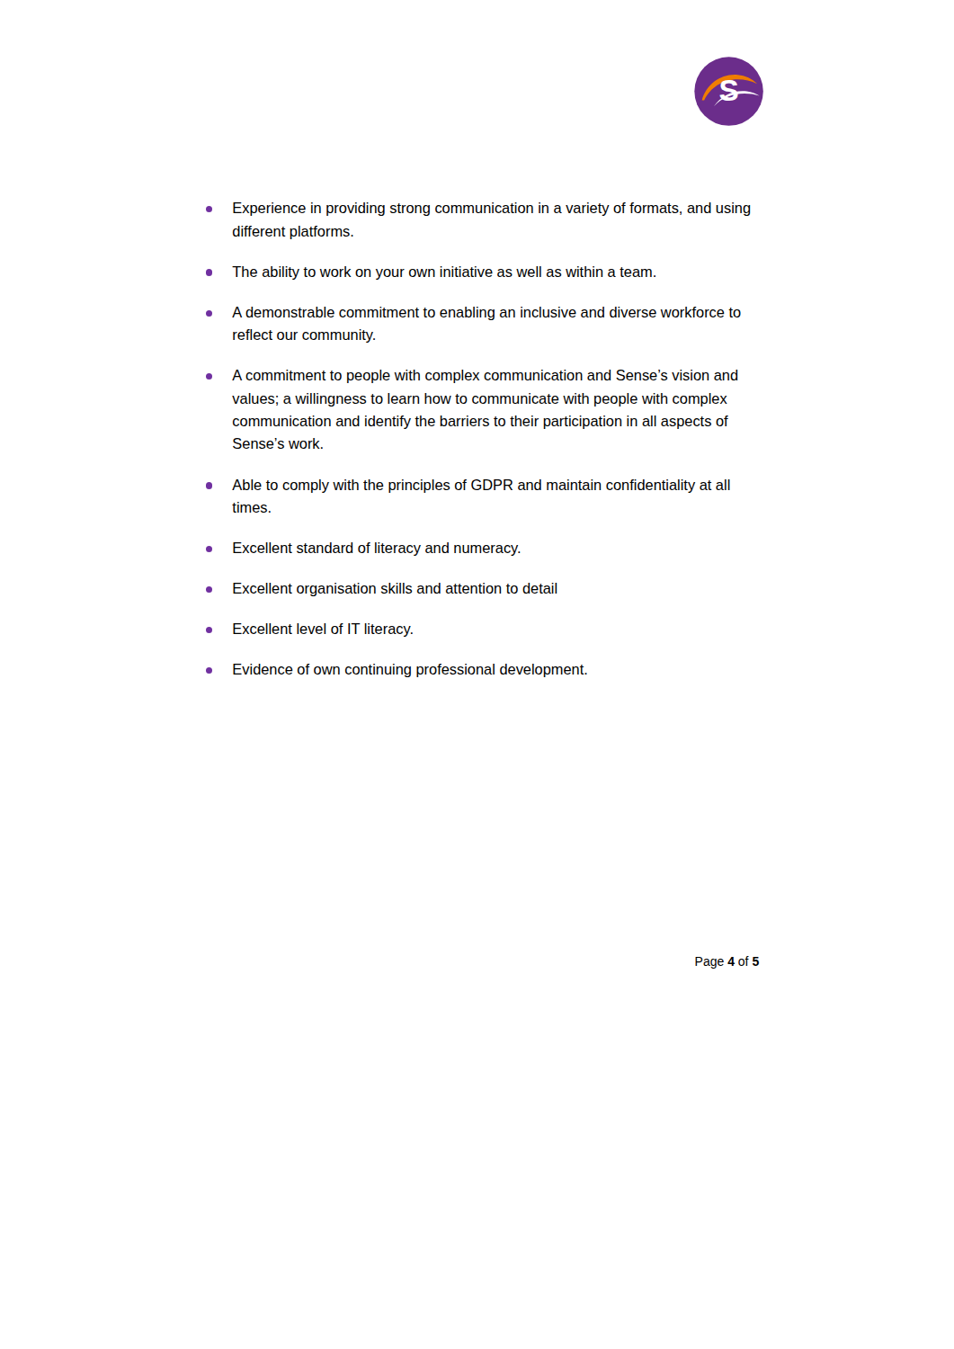S
Experience in providing strong communication in a variety of formats, and using different platforms.
The ability to work on your own initiative as well as within a team.
A demonstrable commitment to enabling an inclusive and diverse workforce to reflect our community.
A commitment to people with complex communication and Sense’s vision and values; a willingness to learn how to communicate with people with complex communication and identify the barriers to their participation in all aspects of Sense’s work.
Able to comply with the principles of GDPR and maintain confidentiality at all times.
Excellent standard of literacy and numeracy.
Excellent organisation skills and attention to detail
Excellent level of IT literacy.
Evidence of own continuing professional development.
Page 4 of 5